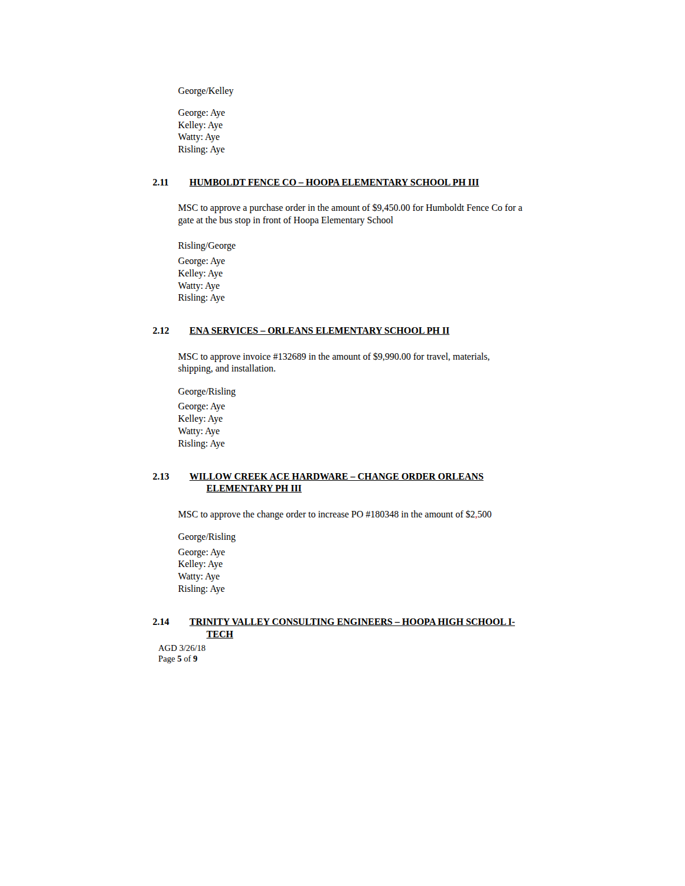George/Kelley
George: Aye
Kelley: Aye
Watty: Aye
Risling: Aye
2.11 Humboldt Fence Co – Hoopa Elementary School PH III
MSC to approve a purchase order in the amount of $9,450.00 for Humboldt Fence Co for a gate at the bus stop in front of Hoopa Elementary School
Risling/George
George: Aye
Kelley: Aye
Watty: Aye
Risling: Aye
2.12 ENA Services – Orleans Elementary School PH II
MSC to approve invoice #132689 in the amount of $9,990.00 for travel, materials, shipping, and installation.
George/Risling
George: Aye
Kelley: Aye
Watty: Aye
Risling: Aye
2.13 Willow Creek Ace Hardware – Change Order Orleans Elementary PH III
MSC to approve the change order to increase PO #180348 in the amount of $2, 500
George/Risling
George: Aye
Kelley: Aye
Watty: Aye
Risling: Aye
2.14 Trinity Valley Consulting Engineers – Hoopa High School I-Tech
AGD 3/26/18
Page 5 of 9